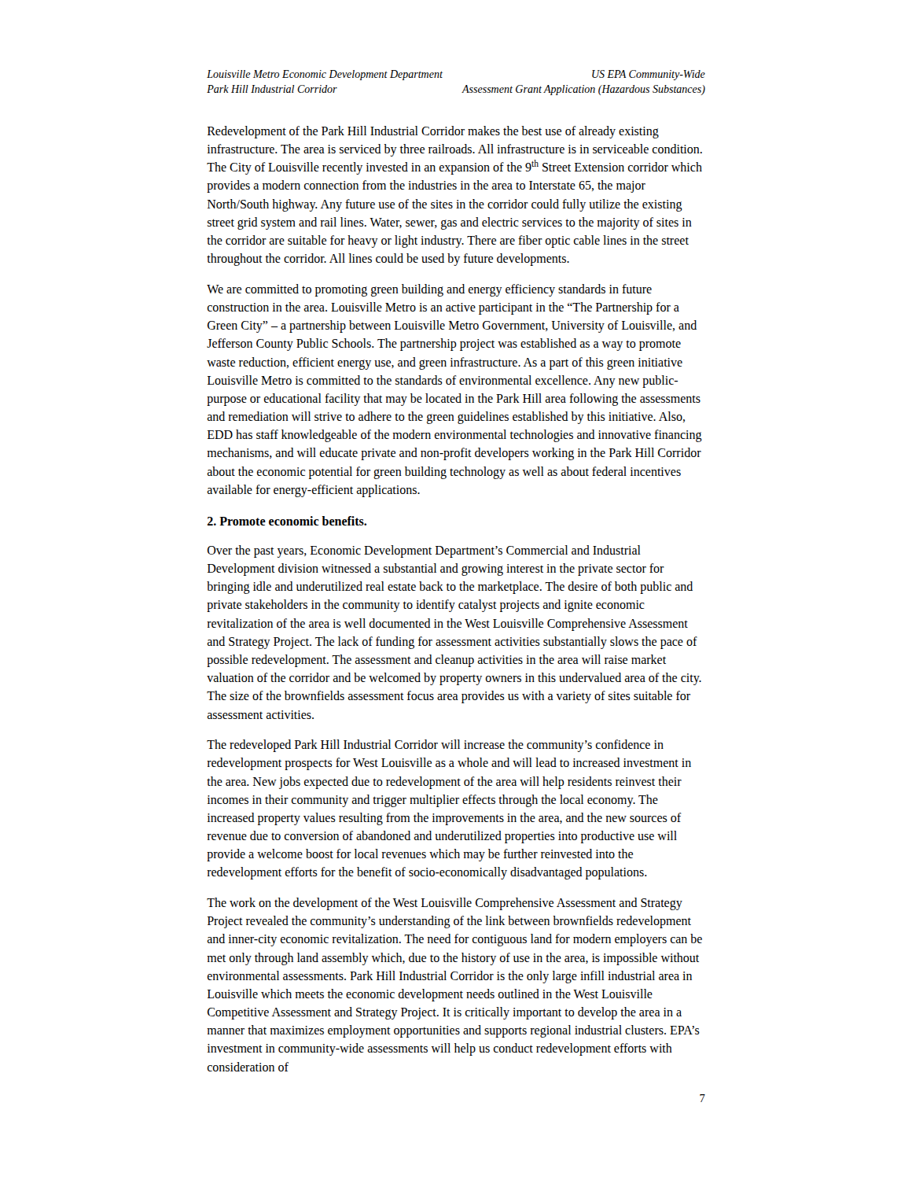Louisville Metro Economic Development Department US EPA Community-Wide
Park Hill Industrial Corridor Assessment Grant Application (Hazardous Substances)
Redevelopment of the Park Hill Industrial Corridor makes the best use of already existing infrastructure. The area is serviced by three railroads. All infrastructure is in serviceable condition. The City of Louisville recently invested in an expansion of the 9th Street Extension corridor which provides a modern connection from the industries in the area to Interstate 65, the major North/South highway. Any future use of the sites in the corridor could fully utilize the existing street grid system and rail lines. Water, sewer, gas and electric services to the majority of sites in the corridor are suitable for heavy or light industry. There are fiber optic cable lines in the street throughout the corridor. All lines could be used by future developments.
We are committed to promoting green building and energy efficiency standards in future construction in the area. Louisville Metro is an active participant in the “The Partnership for a Green City” – a partnership between Louisville Metro Government, University of Louisville, and Jefferson County Public Schools. The partnership project was established as a way to promote waste reduction, efficient energy use, and green infrastructure. As a part of this green initiative Louisville Metro is committed to the standards of environmental excellence. Any new public-purpose or educational facility that may be located in the Park Hill area following the assessments and remediation will strive to adhere to the green guidelines established by this initiative. Also, EDD has staff knowledgeable of the modern environmental technologies and innovative financing mechanisms, and will educate private and non-profit developers working in the Park Hill Corridor about the economic potential for green building technology as well as about federal incentives available for energy-efficient applications.
2. Promote economic benefits.
Over the past years, Economic Development Department’s Commercial and Industrial Development division witnessed a substantial and growing interest in the private sector for bringing idle and underutilized real estate back to the marketplace. The desire of both public and private stakeholders in the community to identify catalyst projects and ignite economic revitalization of the area is well documented in the West Louisville Comprehensive Assessment and Strategy Project. The lack of funding for assessment activities substantially slows the pace of possible redevelopment. The assessment and cleanup activities in the area will raise market valuation of the corridor and be welcomed by property owners in this undervalued area of the city. The size of the brownfields assessment focus area provides us with a variety of sites suitable for assessment activities.
The redeveloped Park Hill Industrial Corridor will increase the community’s confidence in redevelopment prospects for West Louisville as a whole and will lead to increased investment in the area. New jobs expected due to redevelopment of the area will help residents reinvest their incomes in their community and trigger multiplier effects through the local economy. The increased property values resulting from the improvements in the area, and the new sources of revenue due to conversion of abandoned and underutilized properties into productive use will provide a welcome boost for local revenues which may be further reinvested into the redevelopment efforts for the benefit of socio-economically disadvantaged populations.
The work on the development of the West Louisville Comprehensive Assessment and Strategy Project revealed the community’s understanding of the link between brownfields redevelopment and inner-city economic revitalization. The need for contiguous land for modern employers can be met only through land assembly which, due to the history of use in the area, is impossible without environmental assessments. Park Hill Industrial Corridor is the only large infill industrial area in Louisville which meets the economic development needs outlined in the West Louisville Competitive Assessment and Strategy Project. It is critically important to develop the area in a manner that maximizes employment opportunities and supports regional industrial clusters. EPA’s investment in community-wide assessments will help us conduct redevelopment efforts with consideration of
7